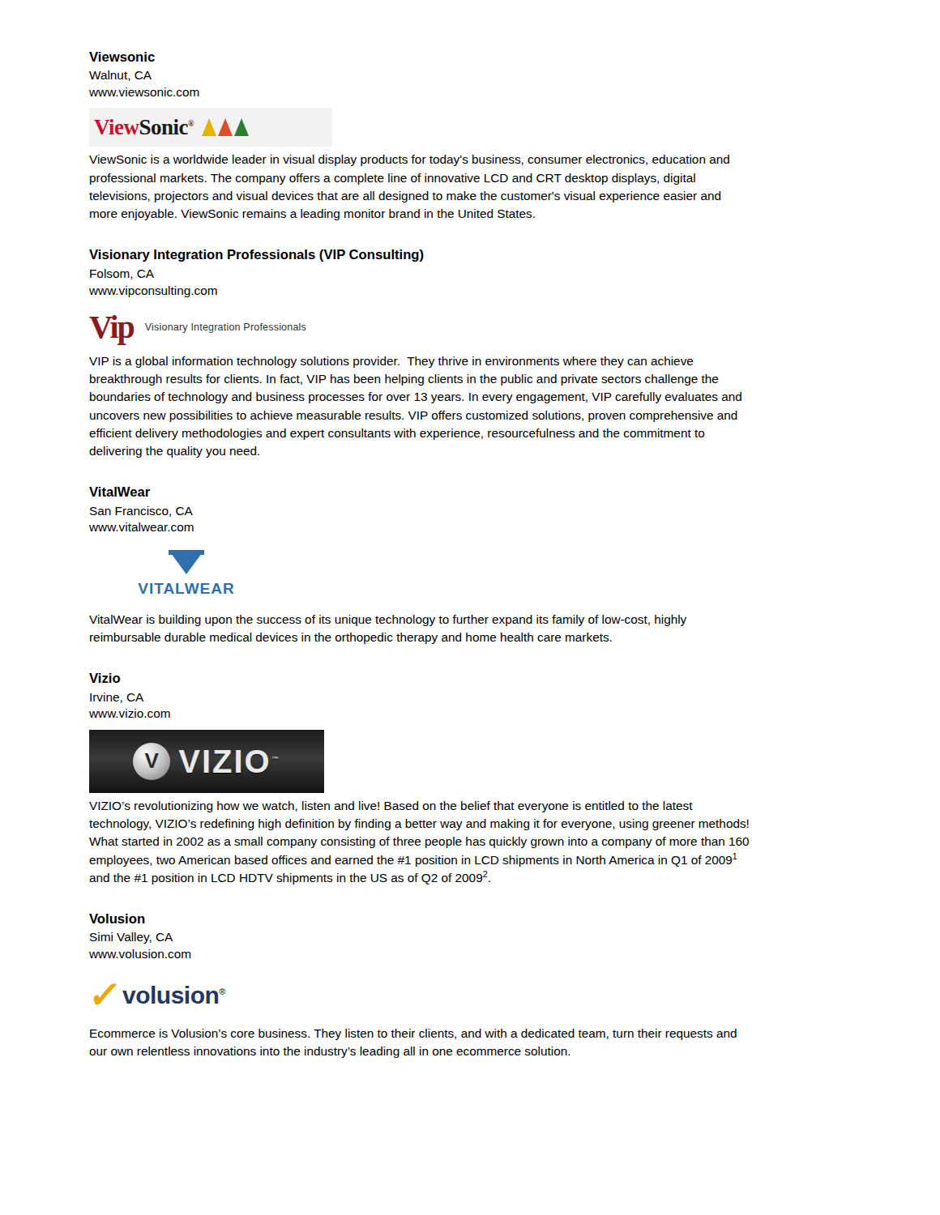Viewsonic
Walnut, CA
www.viewsonic.com
View Sonic®
ViewSonic is a worldwide leader in visual display products for today's business, consumer electronics, education and professional markets. The company offers a complete line of innovative LCD and CRT desktop displays, digital televisions, projectors and visual devices that are all designed to make the customer's visual experience easier and more enjoyable. ViewSonic remains a leading monitor brand in the United States.
Visionary Integration Professionals (VIP Consulting)
Folsom, CA
www.vipconsulting.com
Vip Visionary Integration Professionals
VIP is a global information technology solutions provider. They thrive in environments where they can achieve breakthrough results for clients. In fact, VIP has been helping clients in the public and private sectors challenge the boundaries of technology and business processes for over 13 years. In every engagement, VIP carefully evaluates and uncovers new possibilities to achieve measurable results. VIP offers customized solutions, proven comprehensive and efficient delivery methodologies and expert consultants with experience, resourcefulness and the commitment to delivering the quality you need.
VitalWear
San Francisco, CA
www.vitalwear.com
VITALWEAR
VitalWear is building upon the success of its unique technology to further expand its family of low-cost, highly reimbursable durable medical devices in the orthopedic therapy and home health care markets.
Vizio
Irvine, CA
www.vizio.com
V VIZIO™
VIZIO’s revolutionizing how we watch, listen and live! Based on the belief that everyone is entitled to the latest technology, VIZIO’s redefining high definition by finding a better way and making it for everyone, using greener methods! What started in 2002 as a small company consisting of three people has quickly grown into a company of more than 160 employees, two American based offices and earned the #1 position in LCD shipments in North America in Q1 of 20091 and the #1 position in LCD HDTV shipments in the US as of Q2 of 20092.
Volusion
Simi Valley, CA
www.volusion.com
✓ volusion®
Ecommerce is Volusion’s core business. They listen to their clients, and with a dedicated team, turn their requests and our own relentless innovations into the industry’s leading all in one ecommerce solution.